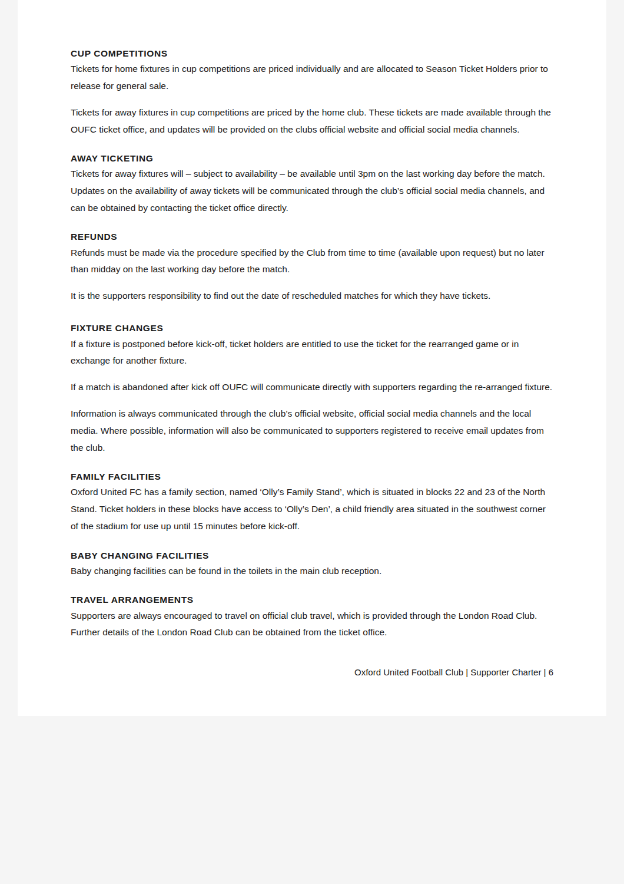CUP COMPETITIONS
Tickets for home fixtures in cup competitions are priced individually and are allocated to Season Ticket Holders prior to release for general sale.
Tickets for away fixtures in cup competitions are priced by the home club. These tickets are made available through the OUFC ticket office, and updates will be provided on the clubs official website and official social media channels.
AWAY TICKETING
Tickets for away fixtures will – subject to availability – be available until 3pm on the last working day before the match. Updates on the availability of away tickets will be communicated through the club’s official social media channels, and can be obtained by contacting the ticket office directly.
REFUNDS
Refunds must be made via the procedure specified by the Club from time to time (available upon request) but no later than midday on the last working day before the match.
It is the supporters responsibility to find out the date of rescheduled matches for which they have tickets.
FIXTURE CHANGES
If a fixture is postponed before kick-off, ticket holders are entitled to use the ticket for the rearranged game or in exchange for another fixture.
If a match is abandoned after kick off OUFC will communicate directly with supporters regarding the re-arranged fixture.
Information is always communicated through the club’s official website, official social media channels and the local media. Where possible, information will also be communicated to supporters registered to receive email updates from the club.
FAMILY FACILITIES
Oxford United FC has a family section, named ‘Olly’s Family Stand’, which is situated in blocks 22 and 23 of the North Stand. Ticket holders in these blocks have access to ‘Olly’s Den’, a child friendly area situated in the southwest corner of the stadium for use up until 15 minutes before kick-off.
BABY CHANGING FACILITIES
Baby changing facilities can be found in the toilets in the main club reception.
TRAVEL ARRANGEMENTS
Supporters are always encouraged to travel on official club travel, which is provided through the London Road Club. Further details of the London Road Club can be obtained from the ticket office.
Oxford United Football Club | Supporter Charter | 6